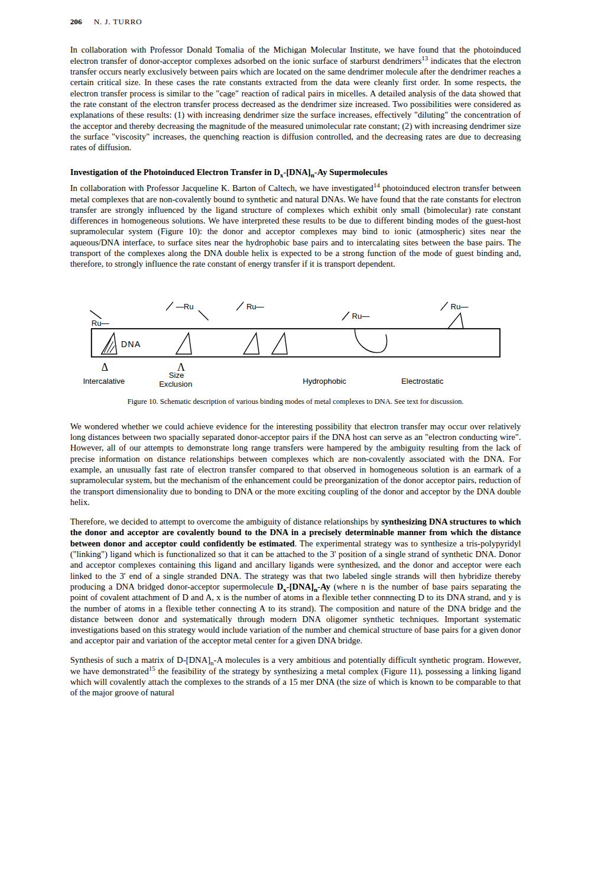206 N. J. TURRO
In collaboration with Professor Donald Tomalia of the Michigan Molecular Institute, we have found that the photoinduced electron transfer of donor-acceptor complexes adsorbed on the ionic surface of starburst dendrimers13 indicates that the electron transfer occurs nearly exclusively between pairs which are located on the same dendrimer molecule after the dendrimer reaches a certain critical size. In these cases the rate constants extracted from the data were cleanly first order. In some respects, the electron transfer process is similar to the "cage" reaction of radical pairs in micelles. A detailed analysis of the data showed that the rate constant of the electron transfer process decreased as the dendrimer size increased. Two possibilities were considered as explanations of these results: (1) with increasing dendrimer size the surface increases, effectively "diluting" the concentration of the acceptor and thereby decreasing the magnitude of the measured unimolecular rate constant; (2) with increasing dendrimer size the surface "viscosity" increases, the quenching reaction is diffusion controlled, and the decreasing rates are due to decreasing rates of diffusion.
Investigation of the Photoinduced Electron Transfer in Dx-[DNA]n-Ay Supermolecules
In collaboration with Professor Jacqueline K. Barton of Caltech, we have investigated14 photoinduced electron transfer between metal complexes that are non-covalently bound to synthetic and natural DNAs. We have found that the rate constants for electron transfer are strongly influenced by the ligand structure of complexes which exhibit only small (bimolecular) rate constant differences in homogeneous solutions. We have interpreted these results to be due to different binding modes of the guest-host supramolecular system (Figure 10): the donor and acceptor complexes may bind to ionic (atmospheric) sites near the aqueous/DNA interface, to surface sites near the hydrophobic base pairs and to intercalating sites between the base pairs. The transport of the complexes along the DNA double helix is expected to be a strong function of the mode of guest binding and, therefore, to strongly influence the rate constant of energy transfer if it is transport dependent.
Figure 10 schematic Schematic description of various binding modes of metal complexes to DNA, showing intercalative, size exclusion, hydrophobic and electrostatic binding along a DNA duplex drawn as a long rectangle. DNA Ru— —Ru Ru— Ru— Ru— Δ Λ Intercalative Size Exclusion Hydrophobic Electrostatic
Figure 10. Schematic description of various binding modes of metal complexes to DNA. See text for discussion.
We wondered whether we could achieve evidence for the interesting possibility that electron transfer may occur over relatively long distances between two spacially separated donor-acceptor pairs if the DNA host can serve as an "electron conducting wire". However, all of our attempts to demonstrate long range transfers were hampered by the ambiguity resulting from the lack of precise information on distance relationships between complexes which are non-covalently associated with the DNA. For example, an unusually fast rate of electron transfer compared to that observed in homogeneous solution is an earmark of a supramolecular system, but the mechanism of the enhancement could be preorganization of the donor acceptor pairs, reduction of the transport dimensionality due to bonding to DNA or the more exciting coupling of the donor and acceptor by the DNA double helix.
Therefore, we decided to attempt to overcome the ambiguity of distance relationships by synthesizing DNA structures to which the donor and acceptor are covalently bound to the DNA in a precisely determinable manner from which the distance between donor and acceptor could confidently be estimated. The experimental strategy was to synthesize a tris-polypyridyl ("linking") ligand which is functionalized so that it can be attached to the 3' position of a single strand of synthetic DNA. Donor and acceptor complexes containing this ligand and ancillary ligands were synthesized, and the donor and acceptor were each linked to the 3' end of a single stranded DNA. The strategy was that two labeled single strands will then hybridize thereby producing a DNA bridged donor-acceptor supermolecule Dx-[DNA]n-Ay (where n is the number of base pairs separating the point of covalent attachment of D and A, x is the number of atoms in a flexible tether connnecting D to its DNA strand, and y is the number of atoms in a flexible tether connecting A to its strand). The composition and nature of the DNA bridge and the distance between donor and systematically through modern DNA oligomer synthetic techniques. Important systematic investigations based on this strategy would include variation of the number and chemical structure of base pairs for a given donor and acceptor pair and variation of the acceptor metal center for a given DNA bridge.
Synthesis of such a matrix of D-[DNA]n-A molecules is a very ambitious and potentially difficult synthetic program. However, we have demonstrated15 the feasibility of the strategy by synthesizing a metal complex (Figure 11), possessing a linking ligand which will covalently attach the complexes to the strands of a 15 mer DNA (the size of which is known to be comparable to that of the major groove of natural